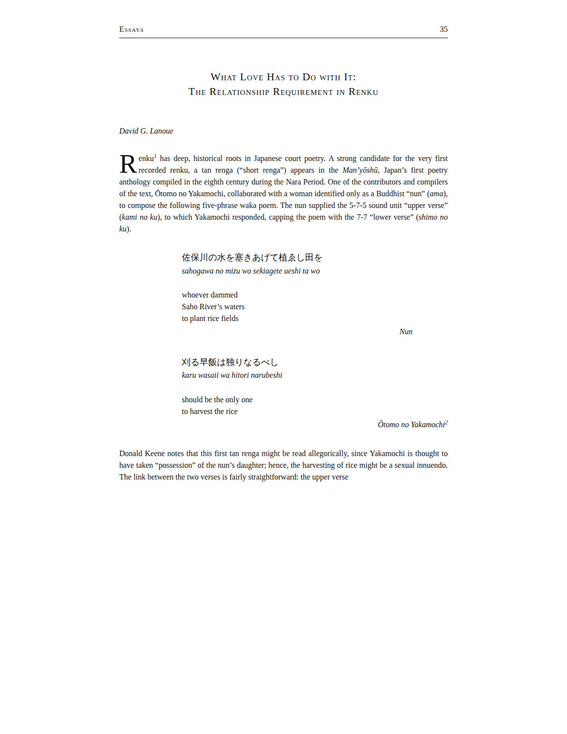Essays 35
What Love Has to Do with It:
The Relationship Requirement in Renku
David G. Lanoue
Renku1 has deep, historical roots in Japanese court poetry. A strong candidate for the very first recorded renku, a tan renga (“short renga”) appears in the Man’yōshū, Japan’s first poetry anthology compiled in the eighth century during the Nara Period. One of the contributors and compilers of the text, Ōtomo no Yakamochi, collaborated with a woman identified only as a Buddhist “nun” (ama), to compose the following five-phrase waka poem. The nun supplied the 5-7-5 sound unit “upper verse” (kami no ku), to which Yakamochi responded, capping the poem with the 7-7 “lower verse” (shimo no ku).
佐保川の水を塞きあげて植ゑし田を
sahogawa no mizu wo sekiagete ueshi ta wo
whoever dammed
Saho River’s waters
to plant rice fields
Nun
刈る早飯は独りなるべし
karu wasaii wa hitori narubeshi
should be the only one
to harvest the rice
Ōtomo no Yakamochi2
Donald Keene notes that this first tan renga might be read allegorically, since Yakamochi is thought to have taken “possession” of the nun’s daughter; hence, the harvesting of rice might be a sexual innuendo. The link between the two verses is fairly straightforward: the upper verse